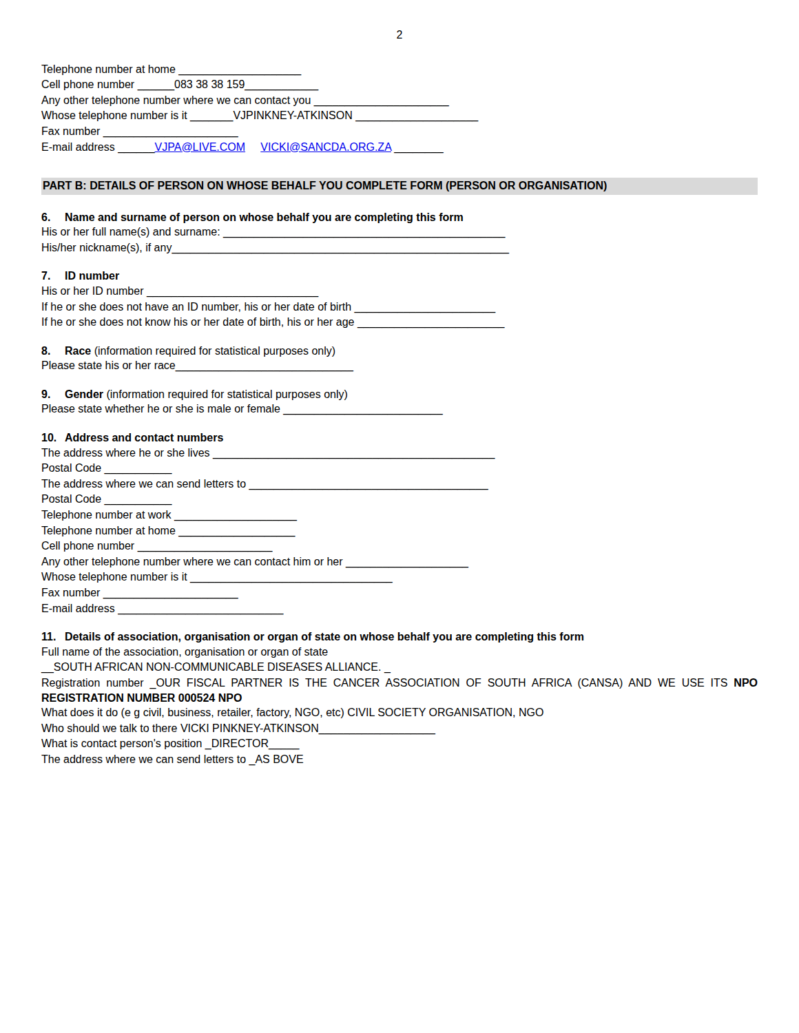2
Telephone number at home ____________________
Cell phone number ______083 38 38 159____________
Any other telephone number where we can contact you ______________________
Whose telephone number is it _______VJPINKNEY-ATKINSON ____________________
Fax number ______________________
E-mail address ______VJPA@LIVE.COM VICKI@SANCDA.ORG.ZA ________
PART B: DETAILS OF PERSON ON WHOSE BEHALF YOU COMPLETE FORM (PERSON OR ORGANISATION)
6. Name and surname of person on whose behalf you are completing this form
His or her full name(s) and surname: ______________________________________________
His/her nickname(s), if any_______________________________________________________
7. ID number
His or her ID number ____________________________
If he or she does not have an ID number, his or her date of birth _______________________
If he or she does not know his or her date of birth, his or her age ________________________
8. Race (information required for statistical purposes only)
Please state his or her race_____________________________
9. Gender (information required for statistical purposes only)
Please state whether he or she is male or female __________________________
10. Address and contact numbers
The address where he or she lives ______________________________________________
Postal Code ___________
The address where we can send letters to _______________________________________
Postal Code ___________
Telephone number at work ____________________
Telephone number at home ___________________
Cell phone number ______________________
Any other telephone number where we can contact him or her ____________________
Whose telephone number is it _________________________________
Fax number ______________________
E-mail address ___________________________
11. Details of association, organisation or organ of state on whose behalf you are completing this form
Full name of the association, organisation or organ of state
__SOUTH AFRICAN NON-COMMUNICABLE DISEASES ALLIANCE. _
Registration number _OUR FISCAL PARTNER IS THE CANCER ASSOCIATION OF SOUTH AFRICA (CANSA) AND WE USE ITS NPO REGISTRATION NUMBER 000524 NPO
What does it do (e g civil, business, retailer, factory, NGO, etc) CIVIL SOCIETY ORGANISATION, NGO
Who should we talk to there VICKI PINKNEY-ATKINSON___________________
What is contact person's position _DIRECTOR_____
The address where we can send letters to _AS BOVE